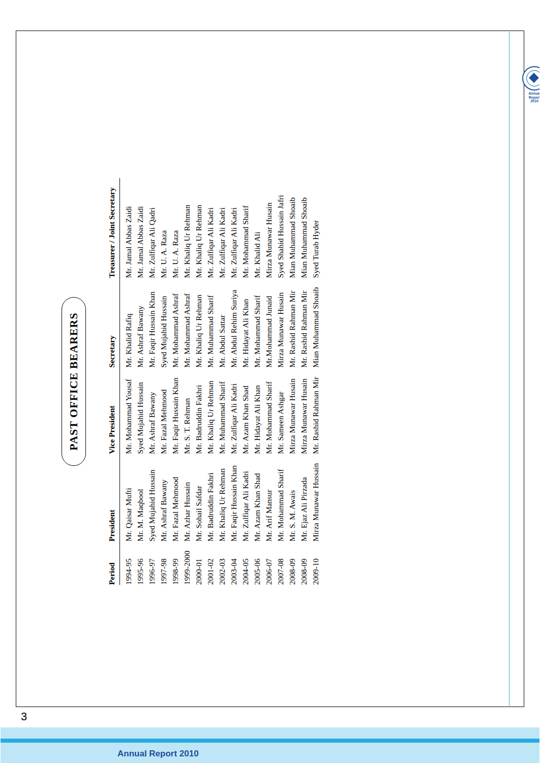Annual
Report
2010
PAST OFFICE BEARERS
| Period | President | Vice President | Secretary | Treasurer / Joint Secretary |
| --- | --- | --- | --- | --- |
| 1994-95 | Mr. Qaisar Mufti | Mr. Mohammad Yousaf | Mr. Khalid Rafiq | Mr. Jamal Abbas Zaidi |
| 1995-96 | Mr. M. Maqbool | Syed Mujahid Hussain | Mr. Ashraf Bawany | Mr. Jamal Abbas Zaidi |
| 1996-97 | Syed Mujahid Hussain | Mr. Ashraf Bawany | Mr. Faqir Hussain Khan | Mr. Zulfiqar Ali Qadri |
| 1997-98 | Mr. Ashraf Bawany | Mr. Fazal Mehmood | Syed Mujahid Hussain | Mr. U. A. Raza |
| 1998-99 | Mr. Fazal Mehmood | Mr. Faqir Hussain Khan | Mr. Mohammad Ashraf | Mr. U. A. Raza |
| 1999-2000 | Mr. Azhar Hussain | Mr. S. T. Rehman | Mr. Mohammad Ashraf | Mr. Khaliq Ur Rehman |
| 2000-01 | Mr. Sohail Safdar | Mr. Badruddin Fakhri | Mr. Khaliq Ur Rehman | Mr. Khaliq Ur Rehman |
| 2001-02 | Mr. Badruddin Fakhri | Mr. Khaliq Ur Rehman | Mr. Muhammad Sharif | Mr. Zulfiqar Ali Kadri |
| 2002-03 | Mr. Khaliq Ur Rehman | Mr. Muhammad Sharif | Mr. Abdul Sattar | Mr. Zulfiqar Ali Kadri |
| 2003-04 | Mr. Faqir Hussain Khan | Mr. Zulfiqar Ali Kadri | Mr. Abdul Rehim Suriya | Mr. Zulfiqar Ali Kadri |
| 2004-05 | Mr. Zulfiqar Ali Kadri | Mr. Azam Khan Shad | Mr. Hidayat Ali Khan | Mr. Mohammad Sharif |
| 2005-06 | Mr. Azam Khan Shad | Mr. Hidayat Ali Khan | Mr. Mohammad Sharif | Mr. Khalid Ali |
| 2006-07 | Mr. Arif Mansur | Mr. Mohammad Sharif | Mr.Mohammad Junaid | Mirza Munawar Husain |
| 2007-08 | Mr. Mohammad Sharif | Mr. Sameen Ashgar | Mirza Munawar Husain | Syed Shahid Hussain Jafri |
| 2008-09 | Mr. S. M. Awais | Mirza Munawar Husain | Mr. Rashid Rahman Mir | Mian Muhammad Shoaib |
| 2008-09 | Mr. Ejaz Ali Pirzada | Mirza Munawar Husain | Mr. Rashid Rahman Mir | Mian Muhammad Shoaib |
| 2009-10 | Mirza Munawar Hussain | Mr. Rashid Rahman Mir | Mian Muhammad Shoaib | Syed Turab Hyder |
3
Annual Report 2010